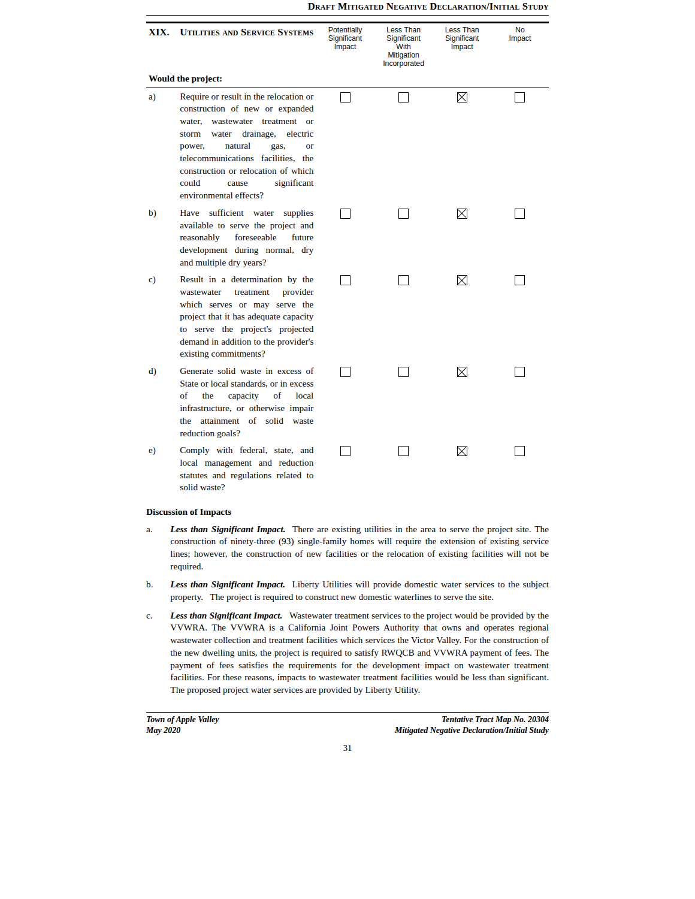Draft Mitigated Negative Declaration/Initial Study
| XIX. | Utilities and Service Systems | Potentially Significant Impact | Less Than Significant With Mitigation Incorporated | Less Than Significant Impact | No Impact |
| Would the project: | | | | |
| a) | Require or result in the relocation or construction of new or expanded water, wastewater treatment or storm water drainage, electric power, natural gas, or telecommunications facilities, the construction or relocation of which could cause significant environmental effects? | | | | |
| b) | Have sufficient water supplies available to serve the project and reasonably foreseeable future development during normal, dry and multiple dry years? | | | | |
| c) | Result in a determination by the wastewater treatment provider which serves or may serve the project that it has adequate capacity to serve the project's projected demand in addition to the provider's existing commitments? | | | | |
| d) | Generate solid waste in excess of State or local standards, or in excess of the capacity of local infrastructure, or otherwise impair the attainment of solid waste reduction goals? | | | | |
| e) | Comply with federal, state, and local management and reduction statutes and regulations related to solid waste? | | | | |
Discussion of Impacts
a. Less than Significant Impact. There are existing utilities in the area to serve the project site. The construction of ninety-three (93) single-family homes will require the extension of existing service lines; however, the construction of new facilities or the relocation of existing facilities will not be required.
b. Less than Significant Impact. Liberty Utilities will provide domestic water services to the subject property. The project is required to construct new domestic waterlines to serve the site.
c. Less than Significant Impact. Wastewater treatment services to the project would be provided by the VVWRA. The VVWRA is a California Joint Powers Authority that owns and operates regional wastewater collection and treatment facilities which services the Victor Valley. For the construction of the new dwelling units, the project is required to satisfy RWQCB and VVWRA payment of fees. The payment of fees satisfies the requirements for the development impact on wastewater treatment facilities. For these reasons, impacts to wastewater treatment facilities would be less than significant. The proposed project water services are provided by Liberty Utility.
Town of Apple Valley
May 2020
Tentative Tract Map No. 20304
Mitigated Negative Declaration/Initial Study
31